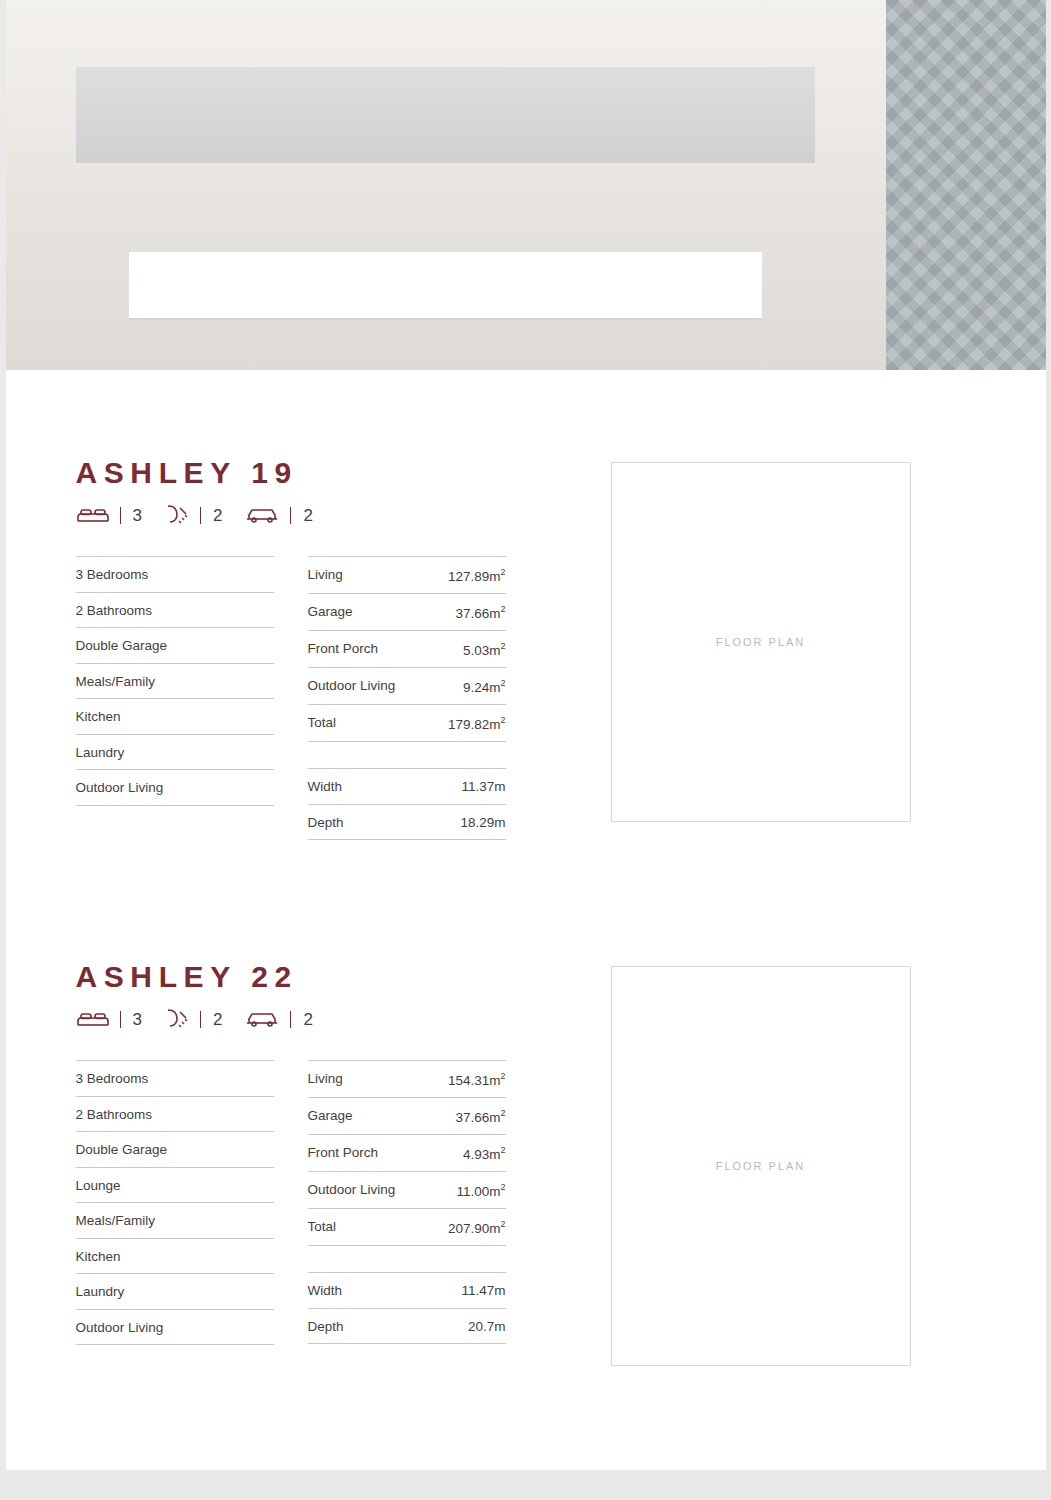Ashley 19
3
2
2
3 Bedrooms
2 Bathrooms
Double Garage
Meals/Family
Kitchen
Laundry
Outdoor Living
Living 127.89m2
Garage 37.66m2
Front Porch 5.03m2
Outdoor Living 9.24m2
Total 179.82m2
Width 11.37m
Depth 18.29m
Ashley 22
3
2
2
3 Bedrooms
2 Bathrooms
Double Garage
Lounge
Meals/Family
Kitchen
Laundry
Outdoor Living
Living 154.31m2
Garage 37.66m2
Front Porch 4.93m2
Outdoor Living 11.00m2
Total 207.90m2
Width 11.47m
Depth 20.7m